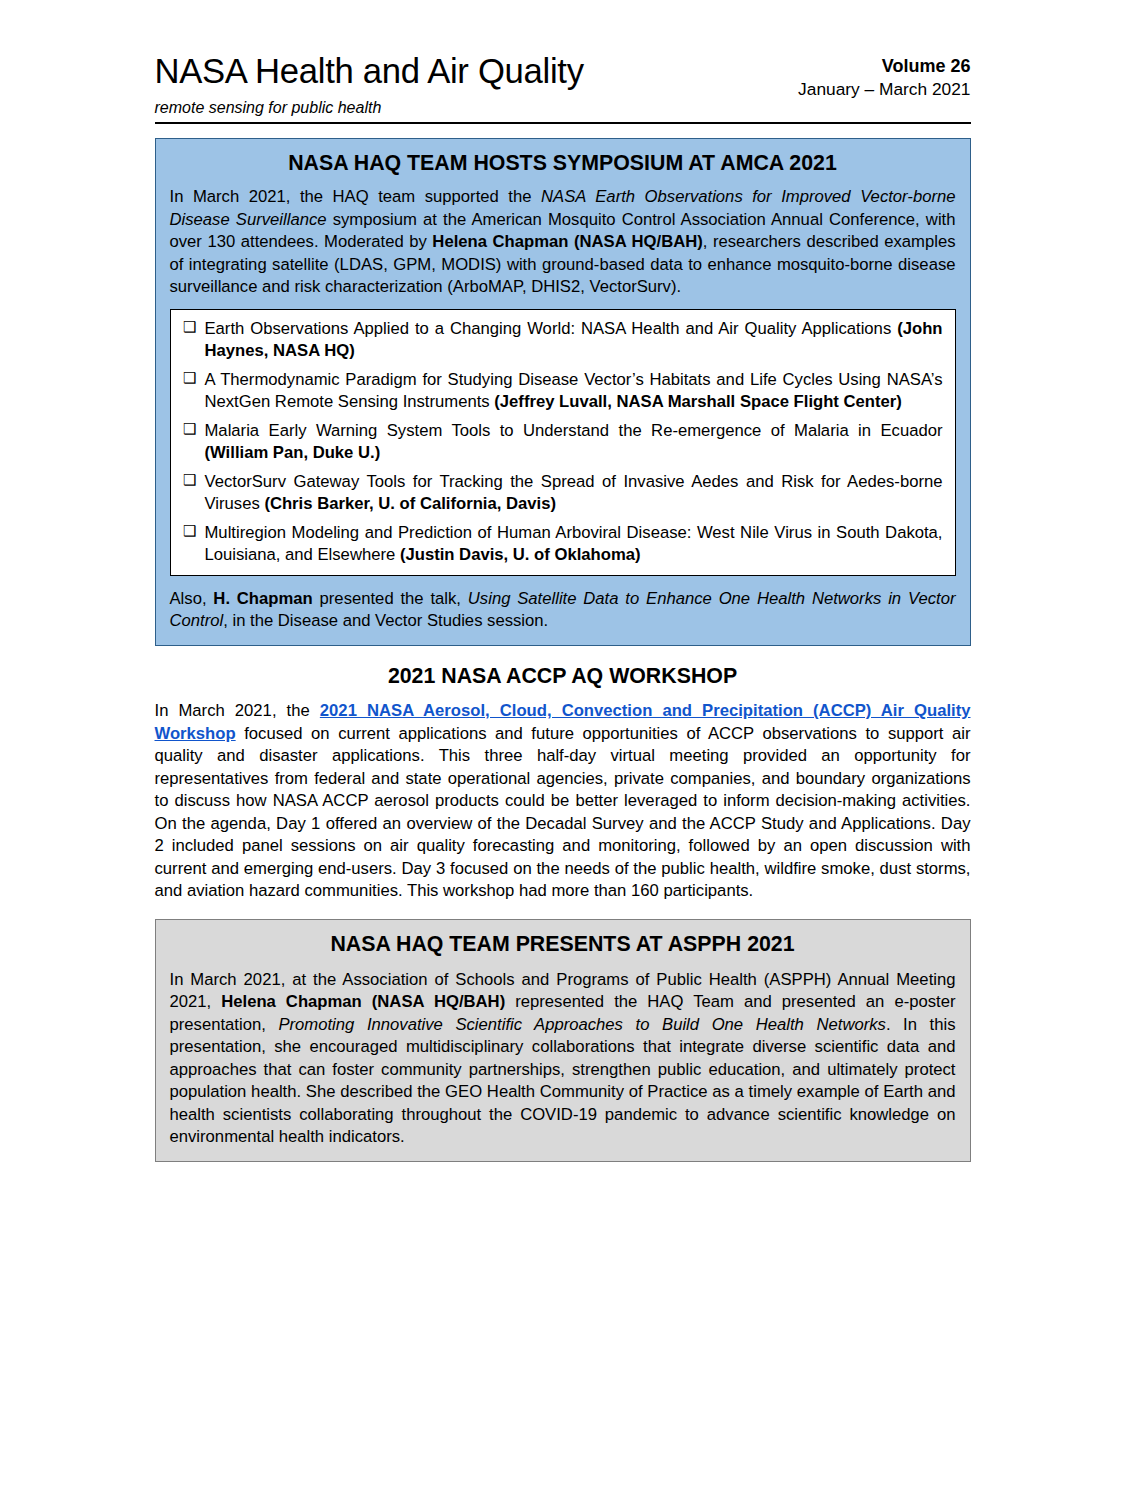NASA Health and Air Quality
remote sensing for public health
Volume 26
January – March 2021
NASA HAQ TEAM HOSTS SYMPOSIUM AT AMCA 2021
In March 2021, the HAQ team supported the NASA Earth Observations for Improved Vector-borne Disease Surveillance symposium at the American Mosquito Control Association Annual Conference, with over 130 attendees. Moderated by Helena Chapman (NASA HQ/BAH), researchers described examples of integrating satellite (LDAS, GPM, MODIS) with ground-based data to enhance mosquito-borne disease surveillance and risk characterization (ArboMAP, DHIS2, VectorSurv).
Earth Observations Applied to a Changing World: NASA Health and Air Quality Applications (John Haynes, NASA HQ)
A Thermodynamic Paradigm for Studying Disease Vector’s Habitats and Life Cycles Using NASA’s NextGen Remote Sensing Instruments (Jeffrey Luvall, NASA Marshall Space Flight Center)
Malaria Early Warning System Tools to Understand the Re-emergence of Malaria in Ecuador (William Pan, Duke U.)
VectorSurv Gateway Tools for Tracking the Spread of Invasive Aedes and Risk for Aedes-borne Viruses (Chris Barker, U. of California, Davis)
Multiregion Modeling and Prediction of Human Arboviral Disease: West Nile Virus in South Dakota, Louisiana, and Elsewhere (Justin Davis, U. of Oklahoma)
Also, H. Chapman presented the talk, Using Satellite Data to Enhance One Health Networks in Vector Control, in the Disease and Vector Studies session.
2021 NASA ACCP AQ WORKSHOP
In March 2021, the 2021 NASA Aerosol, Cloud, Convection and Precipitation (ACCP) Air Quality Workshop focused on current applications and future opportunities of ACCP observations to support air quality and disaster applications. This three half-day virtual meeting provided an opportunity for representatives from federal and state operational agencies, private companies, and boundary organizations to discuss how NASA ACCP aerosol products could be better leveraged to inform decision-making activities. On the agenda, Day 1 offered an overview of the Decadal Survey and the ACCP Study and Applications. Day 2 included panel sessions on air quality forecasting and monitoring, followed by an open discussion with current and emerging end-users. Day 3 focused on the needs of the public health, wildfire smoke, dust storms, and aviation hazard communities. This workshop had more than 160 participants.
NASA HAQ TEAM PRESENTS AT ASPPH 2021
In March 2021, at the Association of Schools and Programs of Public Health (ASPPH) Annual Meeting 2021, Helena Chapman (NASA HQ/BAH) represented the HAQ Team and presented an e-poster presentation, Promoting Innovative Scientific Approaches to Build One Health Networks. In this presentation, she encouraged multidisciplinary collaborations that integrate diverse scientific data and approaches that can foster community partnerships, strengthen public education, and ultimately protect population health. She described the GEO Health Community of Practice as a timely example of Earth and health scientists collaborating throughout the COVID-19 pandemic to advance scientific knowledge on environmental health indicators.